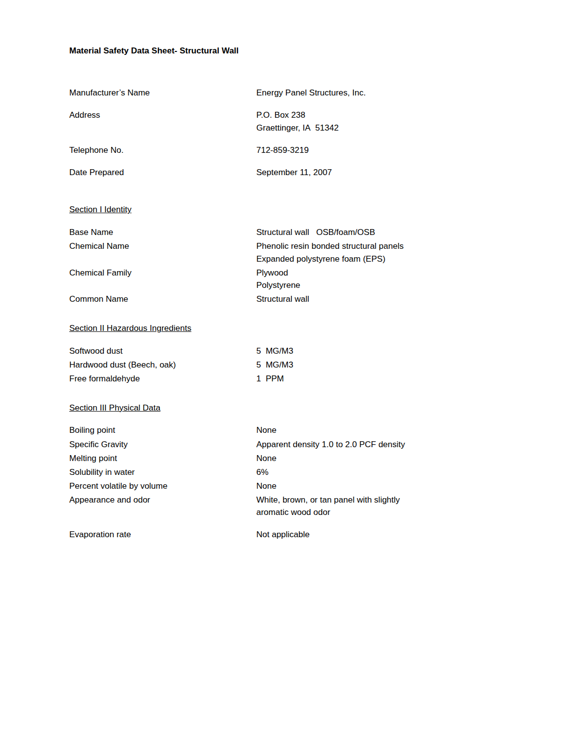Material Safety Data Sheet- Structural Wall
| Manufacturer’s Name | Energy Panel Structures, Inc. |
| Address | P.O. Box 238 Graettinger, IA 51342 |
| Telephone No. | 712-859-3219 |
| Date Prepared | September 11, 2007 |
Section I Identity
| Base Name | Structural wall OSB/foam/OSB |
| Chemical Name | Phenolic resin bonded structural panels Expanded polystyrene foam (EPS) |
| Chemical Family | Plywood Polystyrene |
| Common Name | Structural wall |
Section II Hazardous Ingredients
| Softwood dust | 5 MG/M3 |
| Hardwood dust (Beech, oak) | 5 MG/M3 |
| Free formaldehyde | 1 PPM |
Section III Physical Data
| Boiling point | None |
| Specific Gravity | Apparent density 1.0 to 2.0 PCF density |
| Melting point | None |
| Solubility in water | 6% |
| Percent volatile by volume | None |
| Appearance and odor | White, brown, or tan panel with slightly aromatic wood odor |
| Evaporation rate | Not applicable |